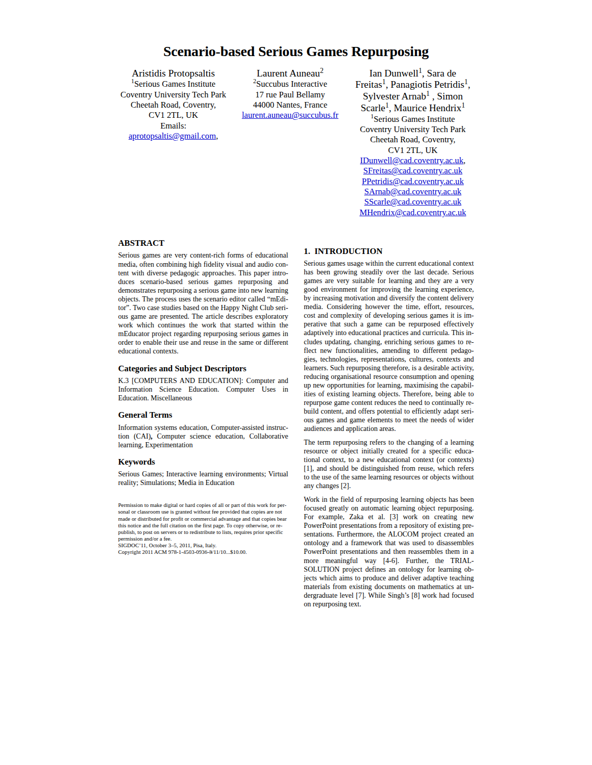Scenario-based Serious Games Repurposing
Aristidis Protopsaltis
1Serious Games Institute
Coventry University Tech Park
Cheetah Road, Coventry,
CV1 2TL, UK
Emails:
aprotopsaltis@gmail.com,
Laurent Auneau2
2Succubus Interactive
17 rue Paul Bellamy
44000 Nantes, France
laurent.auneau@succubus.fr
Ian Dunwell1, Sara de Freitas1, Panagiotis Petridis1, Sylvester Arnab1 , Simon Scarle1, Maurice Hendrix1
1Serious Games Institute
Coventry University Tech Park
Cheetah Road, Coventry,
CV1 2TL, UK
IDunwell@cad.coventry.ac.uk,
SFreitas@cad.coventry.ac.uk
PPetridis@cad.coventry.ac.uk
SArnab@cad.coventry.ac.uk
SScarle@cad.coventry.ac.uk
MHendrix@cad.coventry.ac.uk
ABSTRACT
Serious games are very content-rich forms of educational media, often combining high fidelity visual and audio content with diverse pedagogic approaches. This paper introduces scenario-based serious games repurposing and demonstrates repurposing a serious game into new learning objects. The process uses the scenario editor called “mEditor”. Two case studies based on the Happy Night Club serious game are presented. The article describes exploratory work which continues the work that started within the mEducator project regarding repurposing serious games in order to enable their use and reuse in the same or different educational contexts.
Categories and Subject Descriptors
K.3 [COMPUTERS AND EDUCATION]: Computer and Information Science Education. Computer Uses in Education. Miscellaneous
General Terms
Information systems education, Computer-assisted instruction (CAI), Computer science education, Collaborative learning, Experimentation
Keywords
Serious Games; Interactive learning environments; Virtual reality; Simulations; Media in Education
Permission to make digital or hard copies of all or part of this work for personal or classroom use is granted without fee provided that copies are not made or distributed for profit or commercial advantage and that copies bear this notice and the full citation on the first page. To copy otherwise, or republish, to post on servers or to redistribute to lists, requires prior specific permission and/or a fee.
SIGDOC’11, October 3–5, 2011, Pisa, Italy.
Copyright 2011 ACM 978-1-4503-0936-3/11/10...$10.00.
1. INTRODUCTION
Serious games usage within the current educational context has been growing steadily over the last decade. Serious games are very suitable for learning and they are a very good environment for improving the learning experience, by increasing motivation and diversify the content delivery media. Considering however the time, effort, resources, cost and complexity of developing serious games it is imperative that such a game can be repurposed effectively adaptively into educational practices and curricula. This includes updating, changing, enriching serious games to reflect new functionalities, amending to different pedagogies, technologies, representations, cultures, contexts and learners. Such repurposing therefore, is a desirable activity, reducing organisational resource consumption and opening up new opportunities for learning, maximising the capabilities of existing learning objects. Therefore, being able to repurpose game content reduces the need to continually rebuild content, and offers potential to efficiently adapt serious games and game elements to meet the needs of wider audiences and application areas.
The term repurposing refers to the changing of a learning resource or object initially created for a specific educational context, to a new educational context (or contexts) [1], and should be distinguished from reuse, which refers to the use of the same learning resources or objects without any changes [2].
Work in the field of repurposing learning objects has been focused greatly on automatic learning object repurposing. For example, Zaka et al. [3] work on creating new PowerPoint presentations from a repository of existing presentations. Furthermore, the ALOCOM project created an ontology and a framework that was used to disassembles PowerPoint presentations and then reassembles them in a more meaningful way [4-6]. Further, the TRIAL-SOLUTION project defines an ontology for learning objects which aims to produce and deliver adaptive teaching materials from existing documents on mathematics at undergraduate level [7]. While Singh’s [8] work had focused on repurposing text.